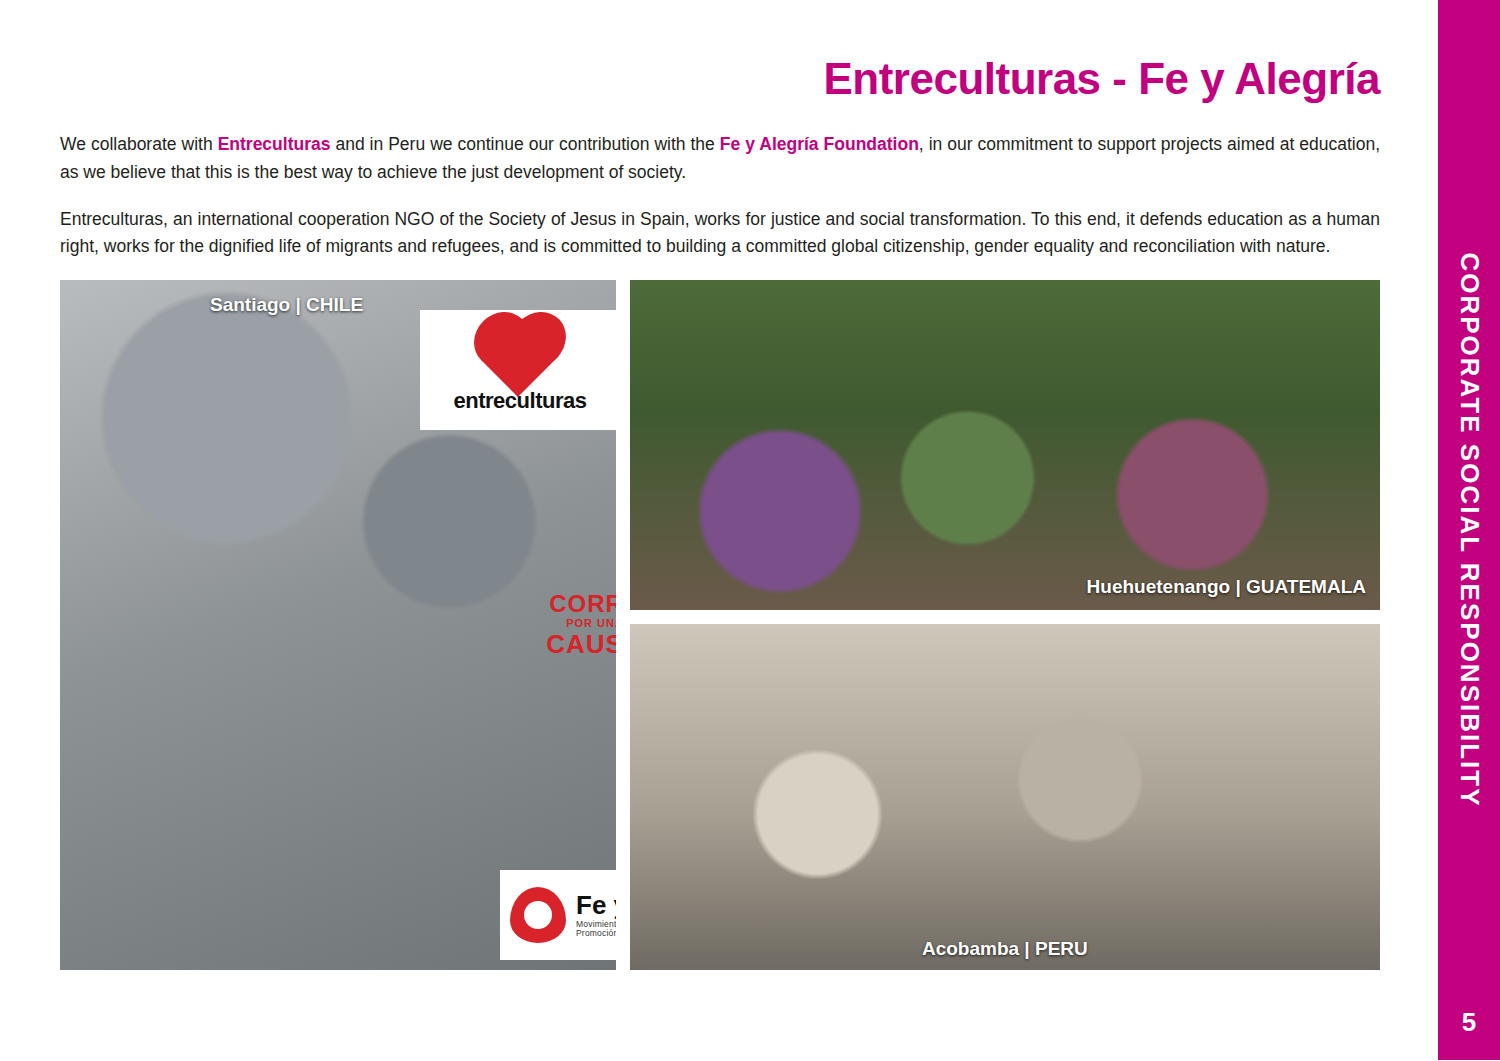CORPORATE SOCIAL RESPONSIBILITY
5
Entreculturas - Fe y Alegría
We collaborate with Entreculturas and in Peru we continue our contribution with the Fe y Alegría Foundation, in our commitment to support projects aimed at education, as we believe that this is the best way to achieve the just development of society.
Entreculturas, an international cooperation NGO of the Society of Jesus in Spain, works for justice and social transformation. To this end, it defends education as a human right, works for the dignified life of migrants and refugees, and is committed to building a committed global citizenship, gender equality and reconciliation with nature.
Santiago | CHILE
entreculturas
CORRE POR UNA CAUSA
Fe y Alegría
Movimiento de Educación Popular Integral y Promoción Social
Huehuetenango | GUATEMALA
Acobamba | PERU